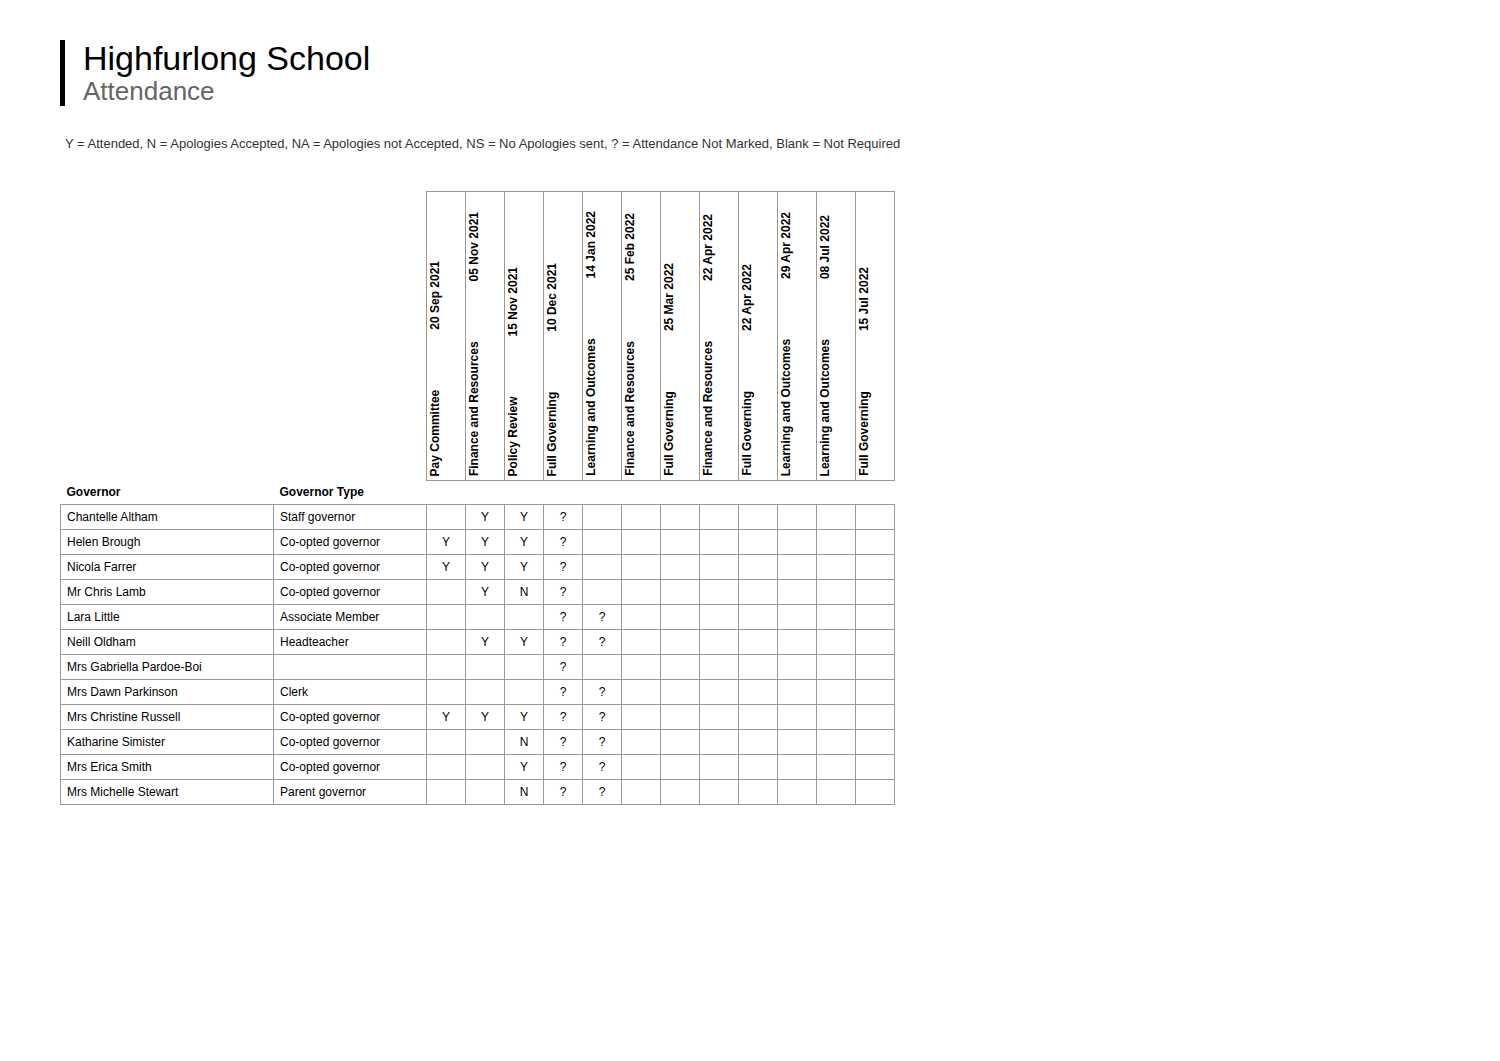Highfurlong School
Attendance
Y = Attended, N = Apologies Accepted, NA = Apologies not Accepted, NS = No Apologies sent, ? = Attendance Not Marked, Blank = Not Required
| | | Pay Committee 20 Sep 2021 | Finance and Resources 05 Nov 2021 | Policy Review 15 Nov 2021 | Full Governing 10 Dec 2021 | Learning and Outcomes 14 Jan 2022 | Finance and Resources 25 Feb 2022 | Full Governing 25 Mar 2022 | Finance and Resources 22 Apr 2022 | Full Governing 22 Apr 2022 | Learning and Outcomes 29 Apr 2022 | Learning and Outcomes 08 Jul 2022 | Full Governing 15 Jul 2022 |
| --- | --- | --- | --- | --- | --- | --- | --- | --- | --- | --- | --- | --- | --- |
| Governor | Governor Type | | | | | | | | | | | | |
| Chantelle Altham | Staff governor | | Y | Y | ? | | | | | | | | |
| Helen Brough | Co-opted governor | Y | Y | Y | ? | | | | | | | | |
| Nicola Farrer | Co-opted governor | Y | Y | Y | ? | | | | | | | | |
| Mr Chris Lamb | Co-opted governor | | Y | N | ? | | | | | | | | |
| Lara Little | Associate Member | | | | ? | ? | | | | | | | |
| Neill Oldham | Headteacher | | Y | Y | ? | ? | | | | | | | |
| Mrs Gabriella Pardoe-Boi | | | | | ? | | | | | | | | |
| Mrs Dawn Parkinson | Clerk | | | | ? | ? | | | | | | | |
| Mrs Christine Russell | Co-opted governor | Y | Y | Y | ? | ? | | | | | | | |
| Katharine Simister | Co-opted governor | | | N | ? | ? | | | | | | | |
| Mrs Erica Smith | Co-opted governor | | | Y | ? | ? | | | | | | | |
| Mrs Michelle Stewart | Parent governor | | | N | ? | ? | | | | | | | |